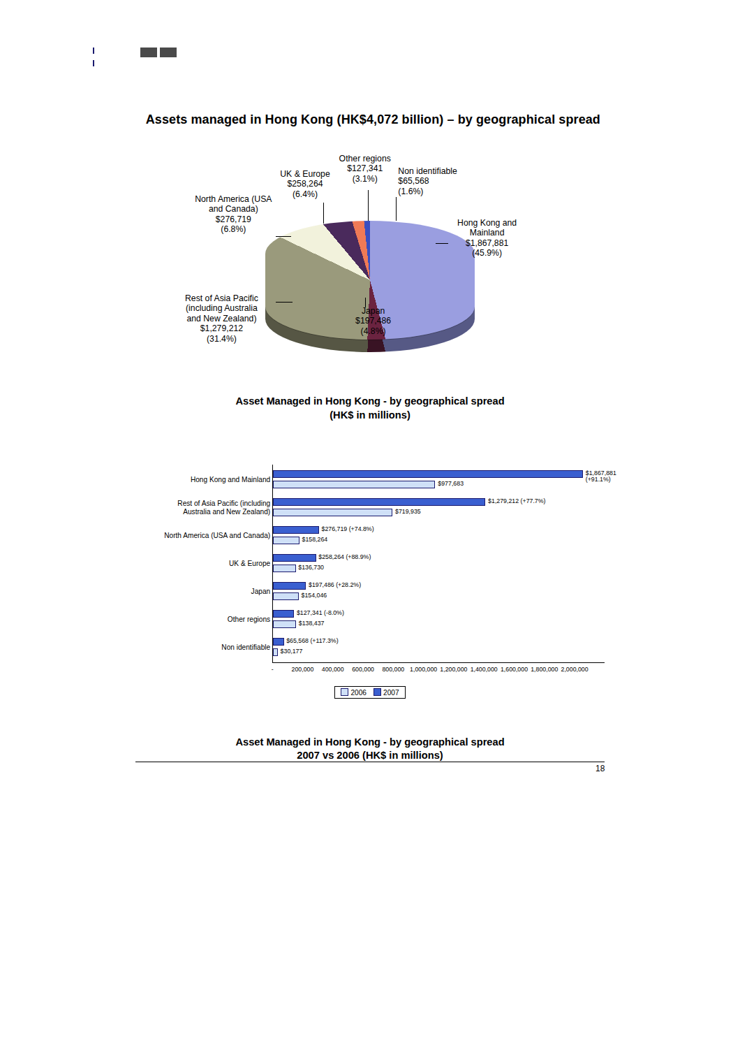Assets managed in Hong Kong (HK$4,072 billion) – by geographical spread
Other regions
$127,341
(3.1%)
Non identifiable
$65,568
(1.6%)
UK & Europe
$258,264
(6.4%)
North America (USA
and Canada)
$276,719
(6.8%)
Hong Kong and
Mainland
$1,867,881
(45.9%)
Rest of Asia Pacific
(including Australia
and New Zealand)
$1,279,212
(31.4%)
Japan
$197,486
(4.8%)
Asset Managed in Hong Kong - by geographical spread
(HK$ in millions)
Hong Kong and Mainland
Rest of Asia Pacific (including
Australia and New Zealand)
North America (USA and Canada)
UK & Europe
Japan
Other regions
Non identifiable
$1,867,881
(+91.1%)
$977,683
$1,279,212 (+77.7%)
$719,935
$276,719 (+74.8%)
$158,264
$258,264 (+88.9%)
$136,730
$197,486 (+28.2%)
$154,046
$127,341 (-8.0%)
$138,437
$65,568 (+117.3%)
$30,177
- 200,000 400,000 600,000 800,000 1,000,000 1,200,000 1,400,000 1,600,000 1,800,000 2,000,000
2006 2007
Asset Managed in Hong Kong - by geographical spread
2007 vs 2006 (HK$ in millions)
18